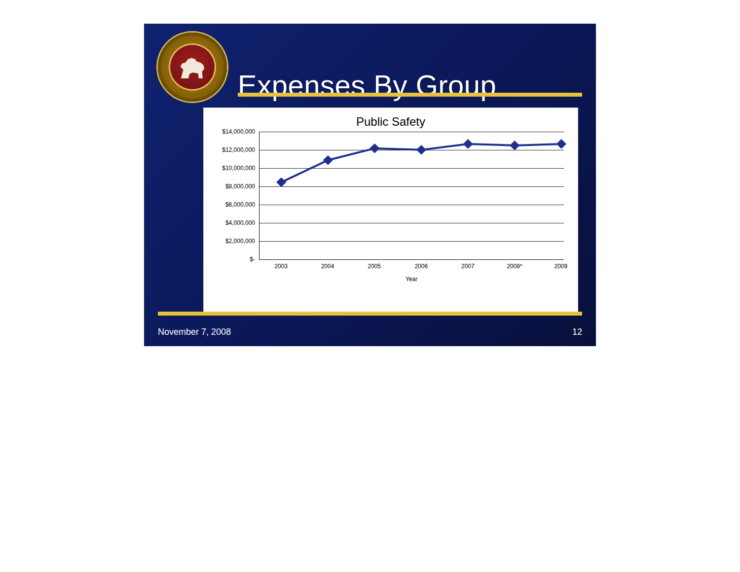Expenses By Group
Public Safety
$14,000,000
$12,000,000
$10,000,000
$8,000,000
$6,000,000
$4,000,000
$2,000,000
$-
2003 2004 2005 2006 2007 2008* 2009
Year
November 7, 2008
12